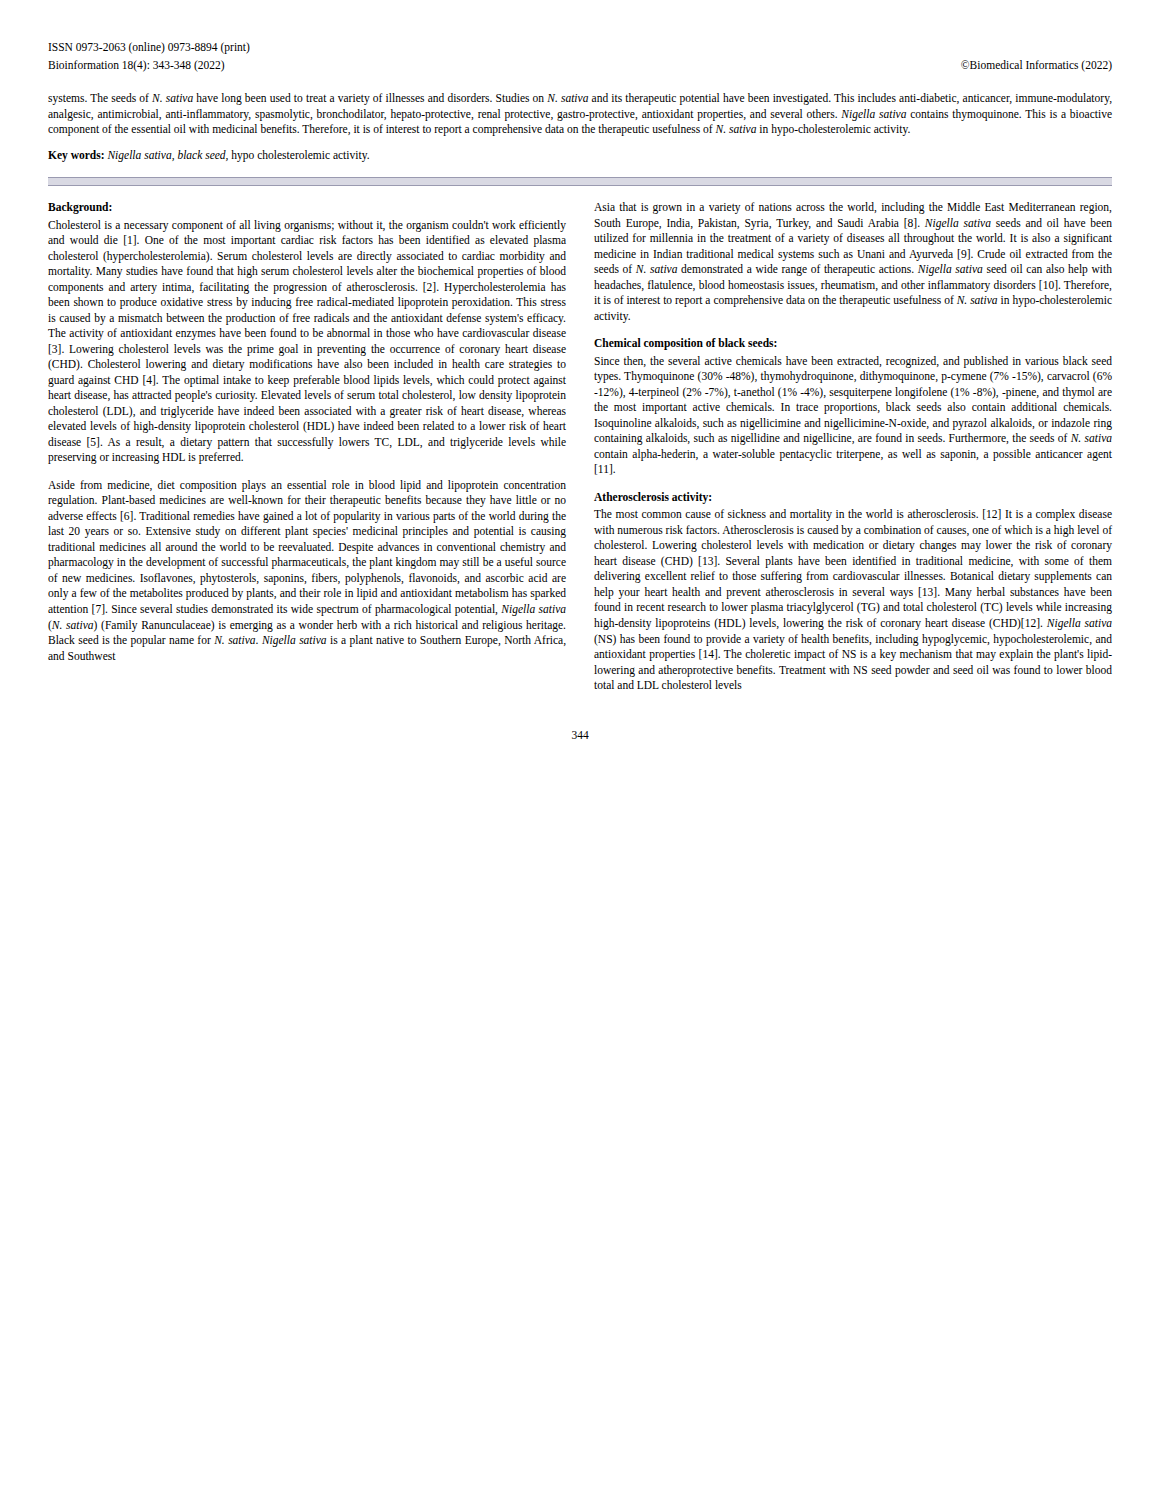ISSN 0973-2063 (online) 0973-8894 (print)
Bioinformation 18(4): 343-348 (2022) ©Biomedical Informatics (2022)
systems. The seeds of N. sativa have long been used to treat a variety of illnesses and disorders. Studies on N. sativa and its therapeutic potential have been investigated. This includes anti-diabetic, anticancer, immune-modulatory, analgesic, antimicrobial, anti-inflammatory, spasmolytic, bronchodilator, hepato-protective, renal protective, gastro-protective, antioxidant properties, and several others. Nigella sativa contains thymoquinone. This is a bioactive component of the essential oil with medicinal benefits. Therefore, it is of interest to report a comprehensive data on the therapeutic usefulness of N. sativa in hypo-cholesterolemic activity.
Key words: Nigella sativa, black seed, hypo cholesterolemic activity.
Background:
Cholesterol is a necessary component of all living organisms; without it, the organism couldn't work efficiently and would die [1]. One of the most important cardiac risk factors has been identified as elevated plasma cholesterol (hypercholesterolemia). Serum cholesterol levels are directly associated to cardiac morbidity and mortality. Many studies have found that high serum cholesterol levels alter the biochemical properties of blood components and artery intima, facilitating the progression of atherosclerosis. [2]. Hypercholesterolemia has been shown to produce oxidative stress by inducing free radical-mediated lipoprotein peroxidation. This stress is caused by a mismatch between the production of free radicals and the antioxidant defense system's efficacy. The activity of antioxidant enzymes have been found to be abnormal in those who have cardiovascular disease [3]. Lowering cholesterol levels was the prime goal in preventing the occurrence of coronary heart disease (CHD). Cholesterol lowering and dietary modifications have also been included in health care strategies to guard against CHD [4]. The optimal intake to keep preferable blood lipids levels, which could protect against heart disease, has attracted people's curiosity. Elevated levels of serum total cholesterol, low density lipoprotein cholesterol (LDL), and triglyceride have indeed been associated with a greater risk of heart disease, whereas elevated levels of high-density lipoprotein cholesterol (HDL) have indeed been related to a lower risk of heart disease [5]. As a result, a dietary pattern that successfully lowers TC, LDL, and triglyceride levels while preserving or increasing HDL is preferred.
Aside from medicine, diet composition plays an essential role in blood lipid and lipoprotein concentration regulation. Plant-based medicines are well-known for their therapeutic benefits because they have little or no adverse effects [6]. Traditional remedies have gained a lot of popularity in various parts of the world during the last 20 years or so. Extensive study on different plant species' medicinal principles and potential is causing traditional medicines all around the world to be reevaluated. Despite advances in conventional chemistry and pharmacology in the development of successful pharmaceuticals, the plant kingdom may still be a useful source of new medicines. Isoflavones, phytosterols, saponins, fibers, polyphenols, flavonoids, and ascorbic acid are only a few of the metabolites produced by plants, and their role in lipid and antioxidant metabolism has sparked attention [7]. Since several studies demonstrated its wide spectrum of pharmacological potential, Nigella sativa (N. sativa) (Family Ranunculaceae) is emerging as a wonder herb with a rich historical and religious heritage. Black seed is the popular name for N. sativa. Nigella sativa is a plant native to Southern Europe, North Africa, and Southwest
Asia that is grown in a variety of nations across the world, including the Middle East Mediterranean region, South Europe, India, Pakistan, Syria, Turkey, and Saudi Arabia [8]. Nigella sativa seeds and oil have been utilized for millennia in the treatment of a variety of diseases all throughout the world. It is also a significant medicine in Indian traditional medical systems such as Unani and Ayurveda [9]. Crude oil extracted from the seeds of N. sativa demonstrated a wide range of therapeutic actions. Nigella sativa seed oil can also help with headaches, flatulence, blood homeostasis issues, rheumatism, and other inflammatory disorders [10]. Therefore, it is of interest to report a comprehensive data on the therapeutic usefulness of N. sativa in hypo-cholesterolemic activity.
Chemical composition of black seeds:
Since then, the several active chemicals have been extracted, recognized, and published in various black seed types. Thymoquinone (30% -48%), thymohydroquinone, dithymoquinone, p-cymene (7% -15%), carvacrol (6% -12%), 4-terpineol (2% -7%), t-anethol (1% -4%), sesquiterpene longifolene (1% -8%), -pinene, and thymol are the most important active chemicals. In trace proportions, black seeds also contain additional chemicals. Isoquinoline alkaloids, such as nigellicimine and nigellicimine-N-oxide, and pyrazol alkaloids, or indazole ring containing alkaloids, such as nigellidine and nigellicine, are found in seeds. Furthermore, the seeds of N. sativa contain alpha-hederin, a water-soluble pentacyclic triterpene, as well as saponin, a possible anticancer agent [11].
Atherosclerosis activity:
The most common cause of sickness and mortality in the world is atherosclerosis. [12] It is a complex disease with numerous risk factors. Atherosclerosis is caused by a combination of causes, one of which is a high level of cholesterol. Lowering cholesterol levels with medication or dietary changes may lower the risk of coronary heart disease (CHD) [13]. Several plants have been identified in traditional medicine, with some of them delivering excellent relief to those suffering from cardiovascular illnesses. Botanical dietary supplements can help your heart health and prevent atherosclerosis in several ways [13]. Many herbal substances have been found in recent research to lower plasma triacylglycerol (TG) and total cholesterol (TC) levels while increasing high-density lipoproteins (HDL) levels, lowering the risk of coronary heart disease (CHD)[12]. Nigella sativa (NS) has been found to provide a variety of health benefits, including hypoglycemic, hypocholesterolemic, and antioxidant properties [14]. The choleretic impact of NS is a key mechanism that may explain the plant's lipid-lowering and atheroprotective benefits. Treatment with NS seed powder and seed oil was found to lower blood total and LDL cholesterol levels
344